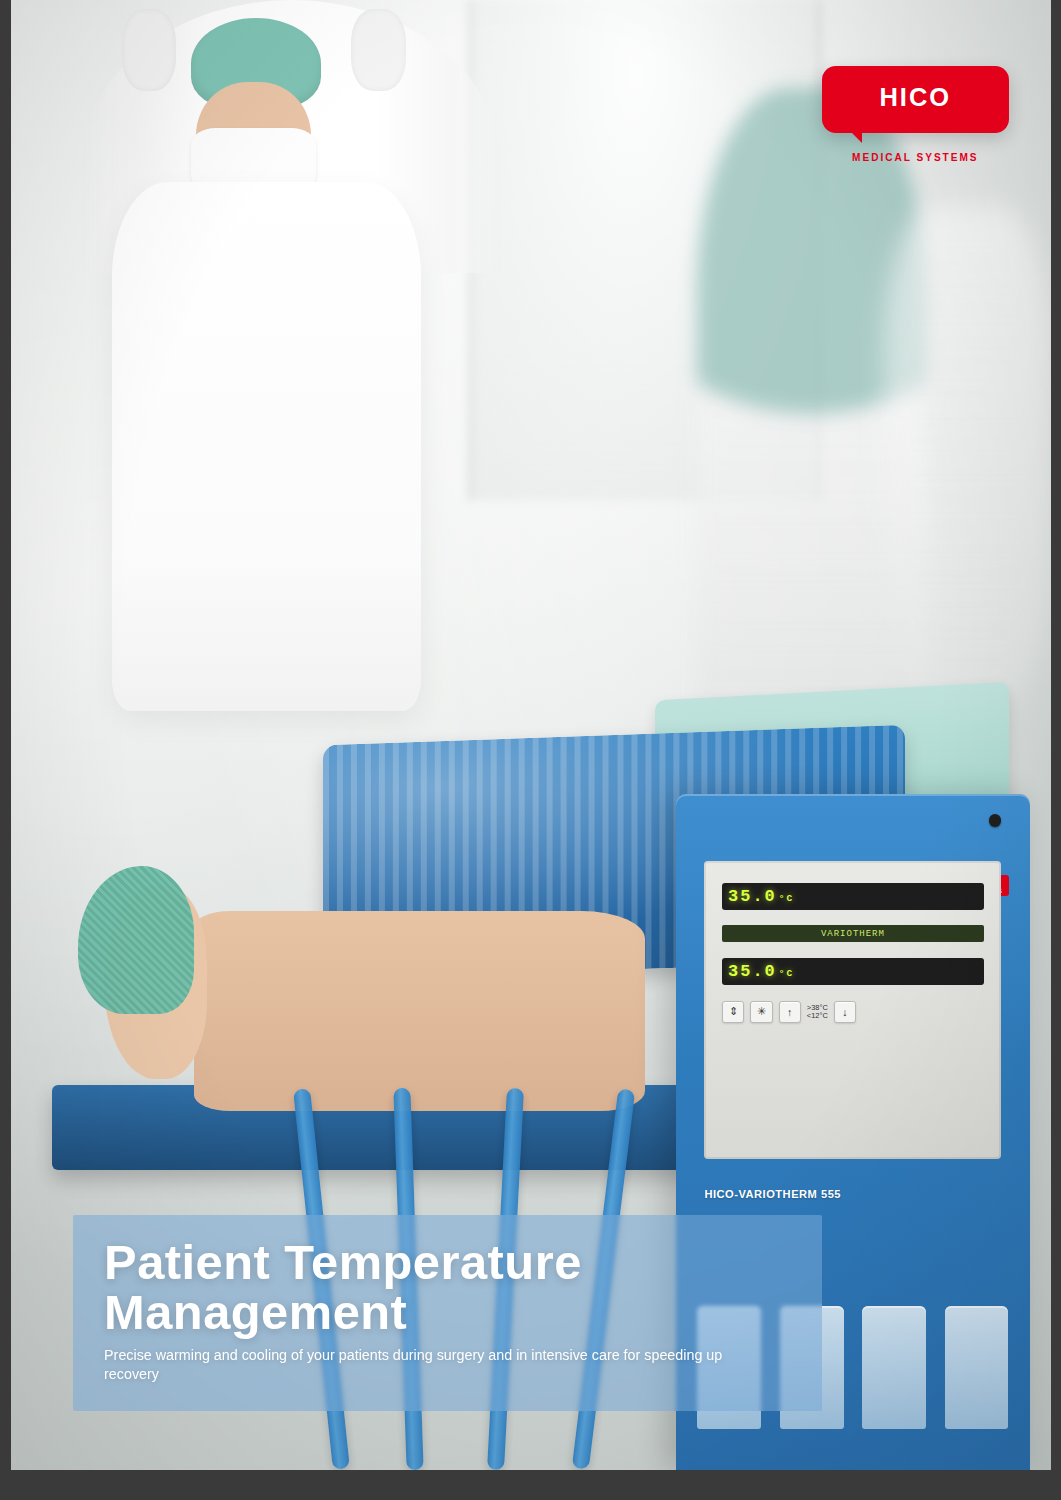HICOMEDICAL SYSTEMS
35.0°C
VARIOTHERM
35.0°C
⇕ ✳ ↑ >38°C
<12°C ↓
HICO-VARIOTHERM 555
HICO
Medical Systems
Patient Temperature
Management
Precise warming and cooling of your patients during surgery and in intensive care for speeding up recovery